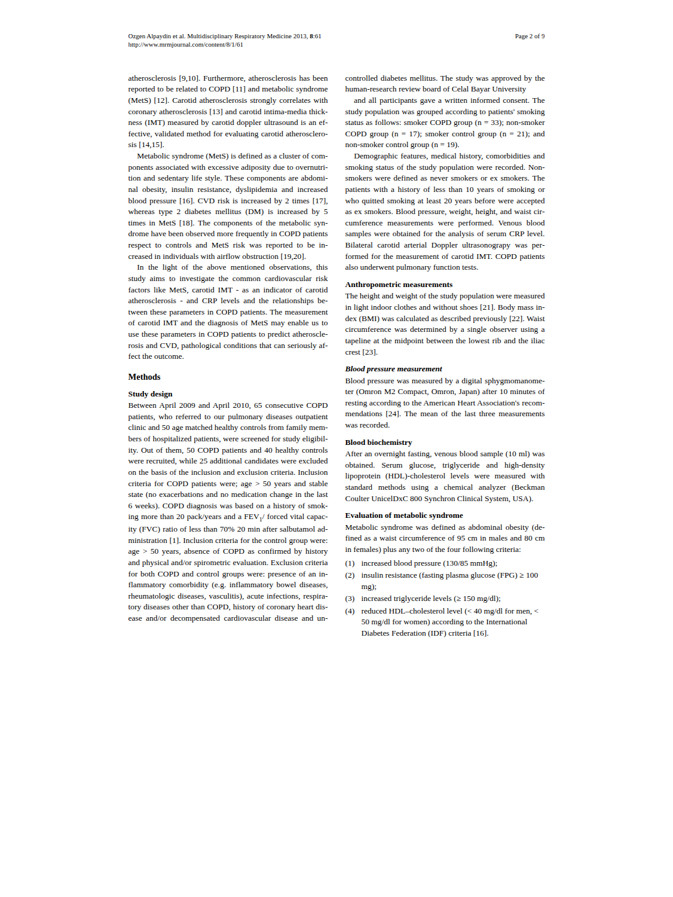Ozgen Alpaydin et al. Multidisciplinary Respiratory Medicine 2013, 8:61 http://www.mrmjournal.com/content/8/1/61
Page 2 of 9
atherosclerosis [9,10]. Furthermore, atherosclerosis has been reported to be related to COPD [11] and metabolic syndrome (MetS) [12]. Carotid atherosclerosis strongly correlates with coronary atherosclerosis [13] and carotid intima-media thickness (IMT) measured by carotid doppler ultrasound is an effective, validated method for evaluating carotid atherosclerosis [14,15].
Metabolic syndrome (MetS) is defined as a cluster of components associated with excessive adiposity due to overnutrition and sedentary life style. These components are abdominal obesity, insulin resistance, dyslipidemia and increased blood pressure [16]. CVD risk is increased by 2 times [17], whereas type 2 diabetes mellitus (DM) is increased by 5 times in MetS [18]. The components of the metabolic syndrome have been observed more frequently in COPD patients respect to controls and MetS risk was reported to be increased in individuals with airflow obstruction [19,20].
In the light of the above mentioned observations, this study aims to investigate the common cardiovascular risk factors like MetS, carotid IMT - as an indicator of carotid atherosclerosis - and CRP levels and the relationships between these parameters in COPD patients. The measurement of carotid IMT and the diagnosis of MetS may enable us to use these parameters in COPD patients to predict atherosclerosis and CVD, pathological conditions that can seriously affect the outcome.
Methods
Study design
Between April 2009 and April 2010, 65 consecutive COPD patients, who referred to our pulmonary diseases outpatient clinic and 50 age matched healthy controls from family members of hospitalized patients, were screened for study eligibility. Out of them, 50 COPD patients and 40 healthy controls were recruited, while 25 additional candidates were excluded on the basis of the inclusion and exclusion criteria. Inclusion criteria for COPD patients were; age > 50 years and stable state (no exacerbations and no medication change in the last 6 weeks). COPD diagnosis was based on a history of smoking more than 20 pack/years and a FEV1/ forced vital capacity (FVC) ratio of less than 70% 20 min after salbutamol administration [1]. Inclusion criteria for the control group were: age > 50 years, absence of COPD as confirmed by history and physical and/or spirometric evaluation. Exclusion criteria for both COPD and control groups were: presence of an inflammatory comorbidity (e.g. inflammatory bowel diseases, rheumatologic diseases, vasculitis), acute infections, respiratory diseases other than COPD, history of coronary heart disease and/or decompensated cardiovascular disease and uncontrolled diabetes mellitus. The study was approved by the human-research review board of Celal Bayar University
and all participants gave a written informed consent. The study population was grouped according to patients' smoking status as follows: smoker COPD group (n = 33); non-smoker COPD group (n = 17); smoker control group (n = 21); and non-smoker control group (n = 19).
Demographic features, medical history, comorbidities and smoking status of the study population were recorded. Non-smokers were defined as never smokers or ex smokers. The patients with a history of less than 10 years of smoking or who quitted smoking at least 20 years before were accepted as ex smokers. Blood pressure, weight, height, and waist circumference measurements were performed. Venous blood samples were obtained for the analysis of serum CRP level. Bilateral carotid arterial Doppler ultrasonograpy was performed for the measurement of carotid IMT. COPD patients also underwent pulmonary function tests.
Anthropometric measurements
The height and weight of the study population were measured in light indoor clothes and without shoes [21]. Body mass index (BMI) was calculated as described previously [22]. Waist circumference was determined by a single observer using a tapeline at the midpoint between the lowest rib and the iliac crest [23].
Blood pressure measurement
Blood pressure was measured by a digital sphygmomanometer (Omron M2 Compact, Omron, Japan) after 10 minutes of resting according to the American Heart Association's recommendations [24]. The mean of the last three measurements was recorded.
Blood biochemistry
After an overnight fasting, venous blood sample (10 ml) was obtained. Serum glucose, triglyceride and high-density lipoprotein (HDL)-cholesterol levels were measured with standard methods using a chemical analyzer (Beckman Coulter UnicelDxC 800 Synchron Clinical System, USA).
Evaluation of metabolic syndrome
Metabolic syndrome was defined as abdominal obesity (defined as a waist circumference of 95 cm in males and 80 cm in females) plus any two of the four following criteria:
increased blood pressure (130/85 mmHg);
insulin resistance (fasting plasma glucose (FPG) ≥ 100 mg);
increased triglyceride levels (≥ 150 mg/dl);
reduced HDL–cholesterol level (< 40 mg/dl for men, < 50 mg/dl for women) according to the International Diabetes Federation (IDF) criteria [16].